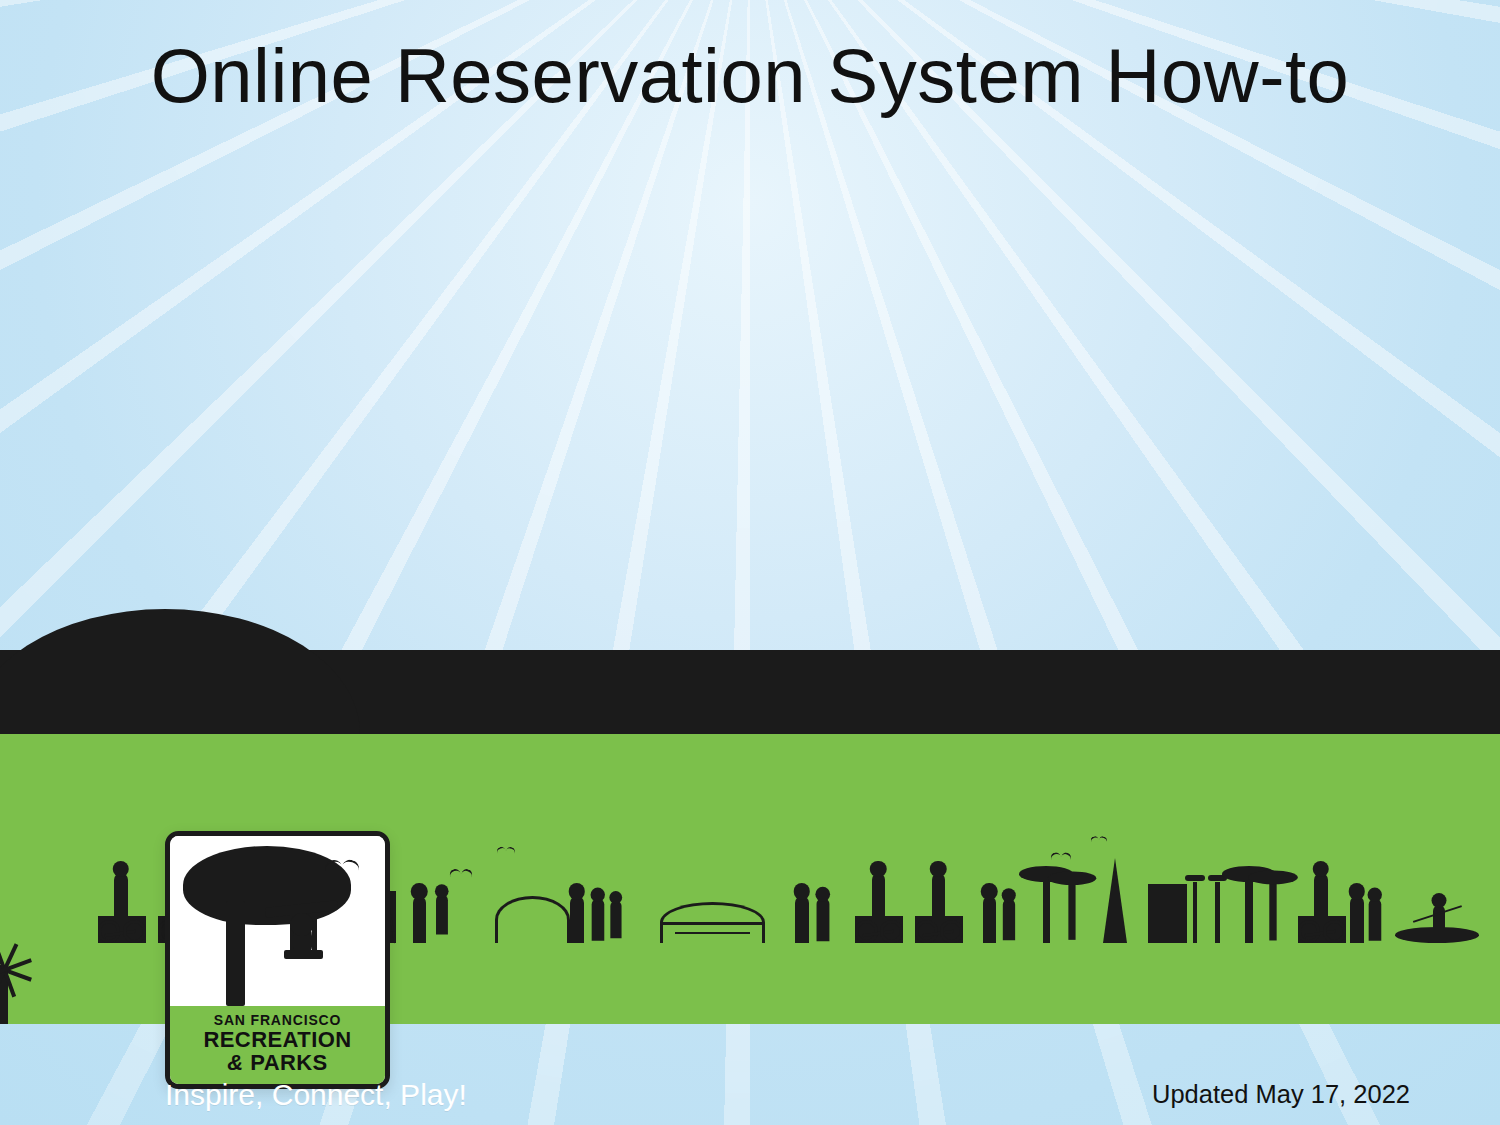Online Reservation System How-to
San Francisco Recreation & Parks
Inspire, Connect, Play!
Updated May 17, 2022